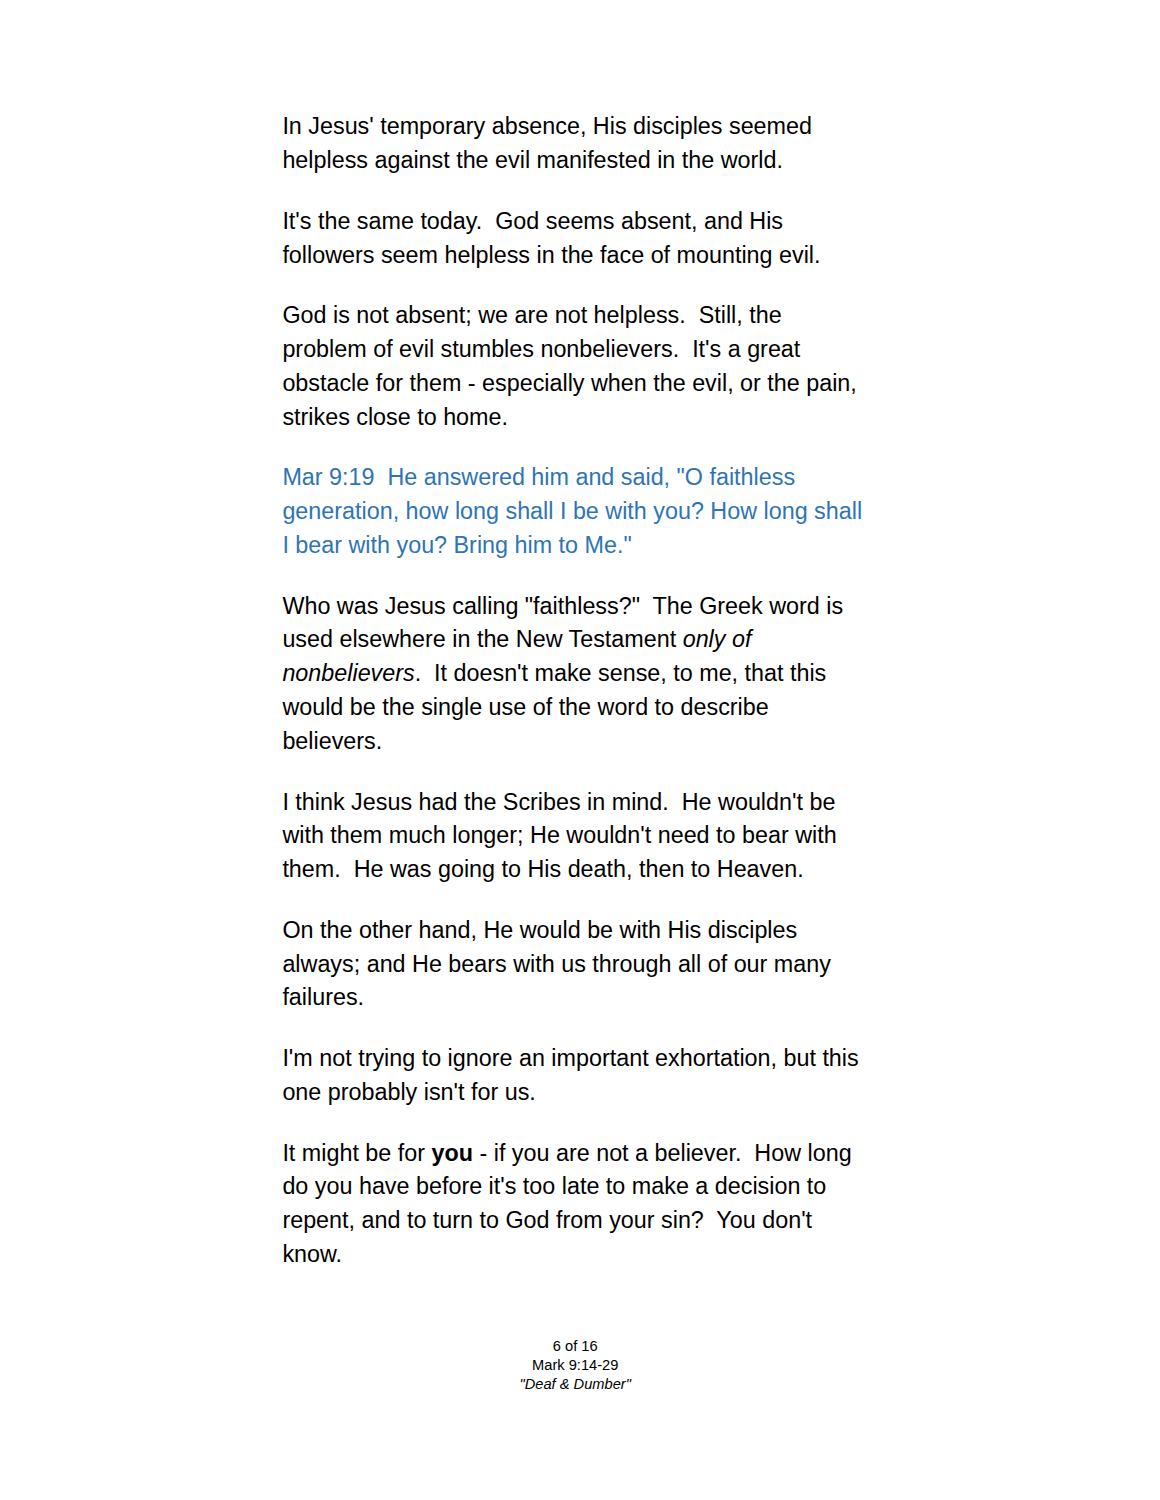In Jesus' temporary absence, His disciples seemed helpless against the evil manifested in the world.
It's the same today. God seems absent, and His followers seem helpless in the face of mounting evil.
God is not absent; we are not helpless. Still, the problem of evil stumbles nonbelievers. It's a great obstacle for them - especially when the evil, or the pain, strikes close to home.
Mar 9:19 He answered him and said, "O faithless generation, how long shall I be with you? How long shall I bear with you? Bring him to Me."
Who was Jesus calling "faithless?" The Greek word is used elsewhere in the New Testament only of nonbelievers. It doesn't make sense, to me, that this would be the single use of the word to describe believers.
I think Jesus had the Scribes in mind. He wouldn't be with them much longer; He wouldn't need to bear with them. He was going to His death, then to Heaven.
On the other hand, He would be with His disciples always; and He bears with us through all of our many failures.
I'm not trying to ignore an important exhortation, but this one probably isn't for us.
It might be for you - if you are not a believer. How long do you have before it's too late to make a decision to repent, and to turn to God from your sin? You don't know.
6 of 16
Mark 9:14-29
"Deaf & Dumber"